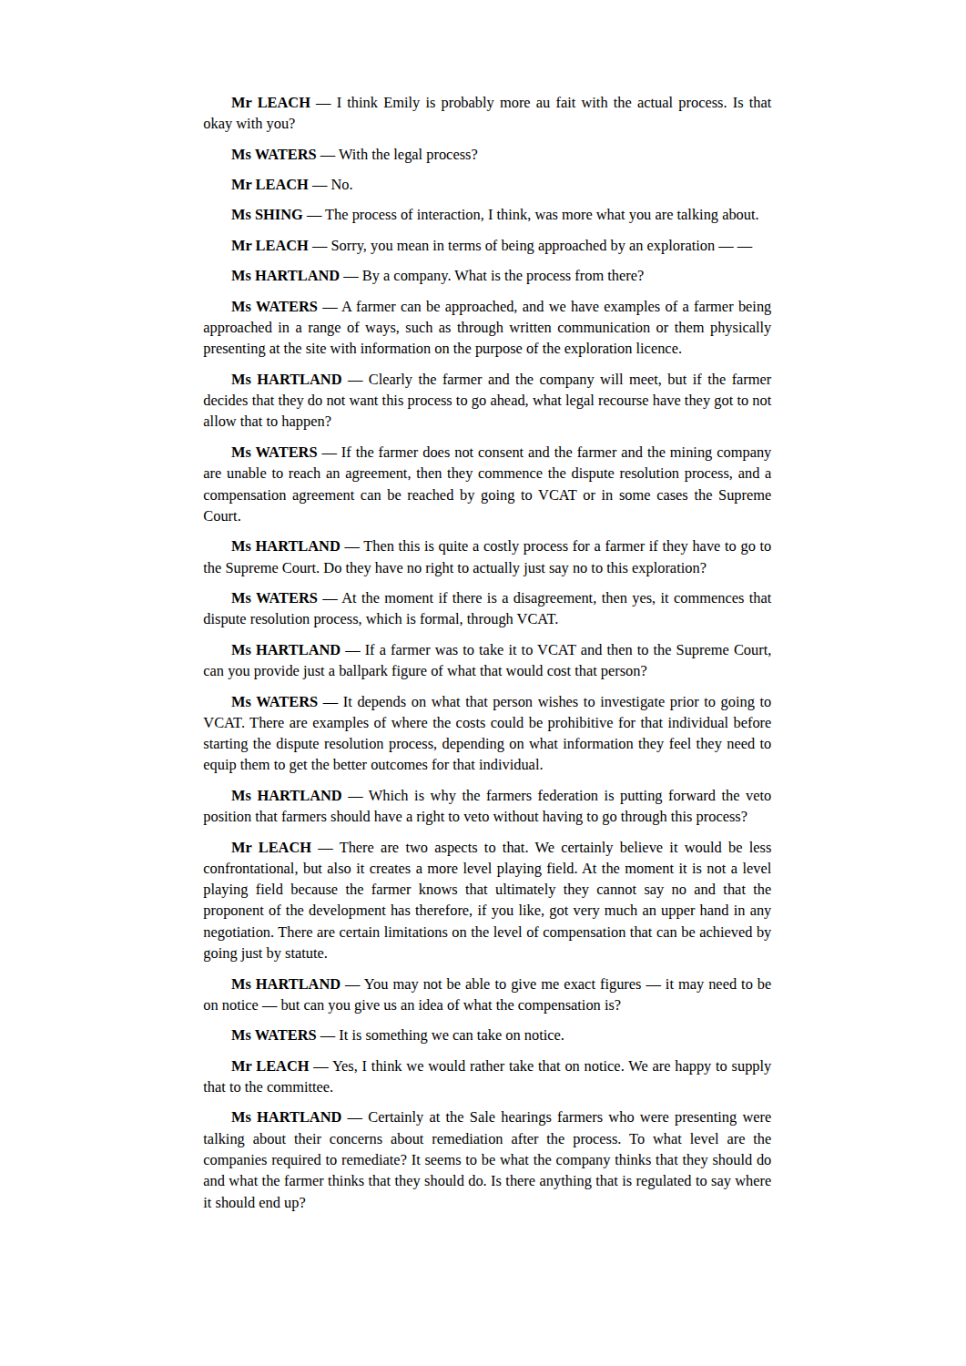Mr LEACH — I think Emily is probably more au fait with the actual process. Is that okay with you?
Ms WATERS — With the legal process?
Mr LEACH — No.
Ms SHING — The process of interaction, I think, was more what you are talking about.
Mr LEACH — Sorry, you mean in terms of being approached by an exploration — —
Ms HARTLAND — By a company. What is the process from there?
Ms WATERS — A farmer can be approached, and we have examples of a farmer being approached in a range of ways, such as through written communication or them physically presenting at the site with information on the purpose of the exploration licence.
Ms HARTLAND — Clearly the farmer and the company will meet, but if the farmer decides that they do not want this process to go ahead, what legal recourse have they got to not allow that to happen?
Ms WATERS — If the farmer does not consent and the farmer and the mining company are unable to reach an agreement, then they commence the dispute resolution process, and a compensation agreement can be reached by going to VCAT or in some cases the Supreme Court.
Ms HARTLAND — Then this is quite a costly process for a farmer if they have to go to the Supreme Court. Do they have no right to actually just say no to this exploration?
Ms WATERS — At the moment if there is a disagreement, then yes, it commences that dispute resolution process, which is formal, through VCAT.
Ms HARTLAND — If a farmer was to take it to VCAT and then to the Supreme Court, can you provide just a ballpark figure of what that would cost that person?
Ms WATERS — It depends on what that person wishes to investigate prior to going to VCAT. There are examples of where the costs could be prohibitive for that individual before starting the dispute resolution process, depending on what information they feel they need to equip them to get the better outcomes for that individual.
Ms HARTLAND — Which is why the farmers federation is putting forward the veto position that farmers should have a right to veto without having to go through this process?
Mr LEACH — There are two aspects to that. We certainly believe it would be less confrontational, but also it creates a more level playing field. At the moment it is not a level playing field because the farmer knows that ultimately they cannot say no and that the proponent of the development has therefore, if you like, got very much an upper hand in any negotiation. There are certain limitations on the level of compensation that can be achieved by going just by statute.
Ms HARTLAND — You may not be able to give me exact figures — it may need to be on notice — but can you give us an idea of what the compensation is?
Ms WATERS — It is something we can take on notice.
Mr LEACH — Yes, I think we would rather take that on notice. We are happy to supply that to the committee.
Ms HARTLAND — Certainly at the Sale hearings farmers who were presenting were talking about their concerns about remediation after the process. To what level are the companies required to remediate? It seems to be what the company thinks that they should do and what the farmer thinks that they should do. Is there anything that is regulated to say where it should end up?